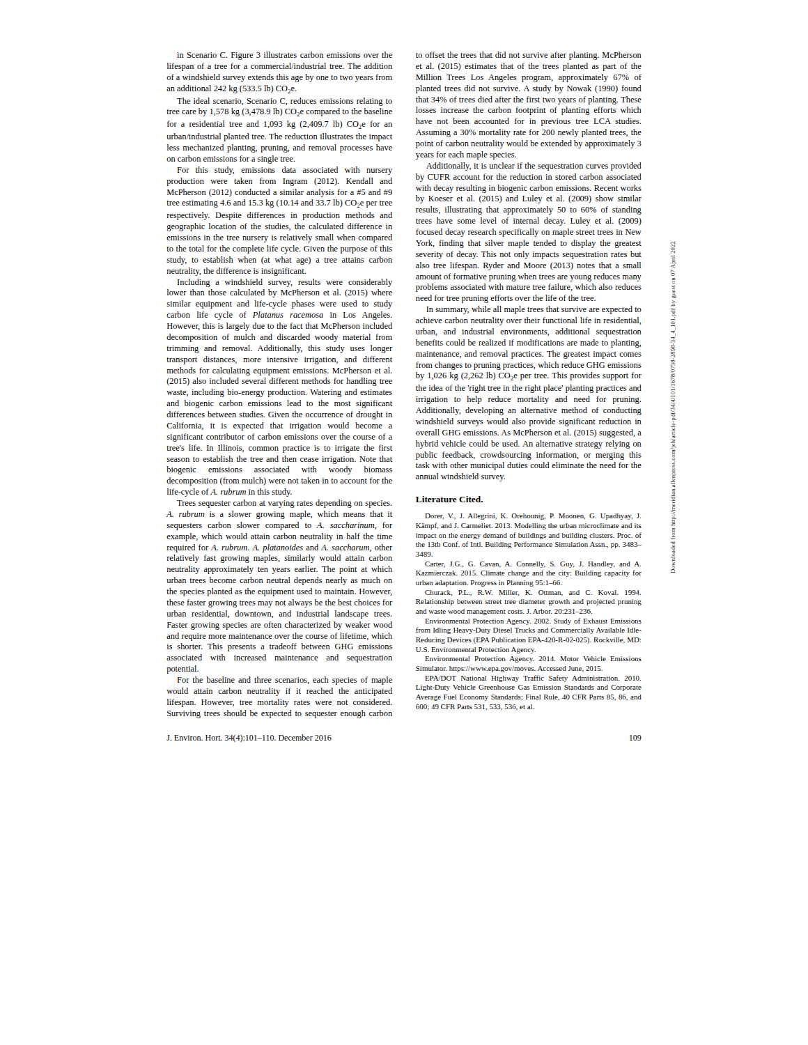Downloaded from http://meridian.allenpress.com/jeh/article-pdf/34/4/101/1678/0738-2898-34_4_101.pdf by guest on 07 April 2022
in Scenario C. Figure 3 illustrates carbon emissions over the lifespan of a tree for a commercial/industrial tree. The addition of a windshield survey extends this age by one to two years from an additional 242 kg (533.5 lb) CO2e.
The ideal scenario, Scenario C, reduces emissions relating to tree care by 1,578 kg (3,478.9 lb) CO2e compared to the baseline for a residential tree and 1,093 kg (2,409.7 lb) CO2e for an urban/industrial planted tree. The reduction illustrates the impact less mechanized planting, pruning, and removal processes have on carbon emissions for a single tree.
For this study, emissions data associated with nursery production were taken from Ingram (2012). Kendall and McPherson (2012) conducted a similar analysis for a #5 and #9 tree estimating 4.6 and 15.3 kg (10.14 and 33.7 lb) CO2e per tree respectively. Despite differences in production methods and geographic location of the studies, the calculated difference in emissions in the tree nursery is relatively small when compared to the total for the complete life cycle. Given the purpose of this study, to establish when (at what age) a tree attains carbon neutrality, the difference is insignificant.
Including a windshield survey, results were considerably lower than those calculated by McPherson et al. (2015) where similar equipment and life-cycle phases were used to study carbon life cycle of Platanus racemosa in Los Angeles. However, this is largely due to the fact that McPherson included decomposition of mulch and discarded woody material from trimming and removal. Additionally, this study uses longer transport distances, more intensive irrigation, and different methods for calculating equipment emissions. McPherson et al. (2015) also included several different methods for handling tree waste, including bio-energy production. Watering and estimates and biogenic carbon emissions lead to the most significant differences between studies. Given the occurrence of drought in California, it is expected that irrigation would become a significant contributor of carbon emissions over the course of a tree's life. In Illinois, common practice is to irrigate the first season to establish the tree and then cease irrigation. Note that biogenic emissions associated with woody biomass decomposition (from mulch) were not taken in to account for the life-cycle of A. rubrum in this study.
Trees sequester carbon at varying rates depending on species. A. rubrum is a slower growing maple, which means that it sequesters carbon slower compared to A. saccharinum, for example, which would attain carbon neutrality in half the time required for A. rubrum. A. platanoides and A. saccharum, other relatively fast growing maples, similarly would attain carbon neutrality approximately ten years earlier. The point at which urban trees become carbon neutral depends nearly as much on the species planted as the equipment used to maintain. However, these faster growing trees may not always be the best choices for urban residential, downtown, and industrial landscape trees. Faster growing species are often characterized by weaker wood and require more maintenance over the course of lifetime, which is shorter. This presents a tradeoff between GHG emissions associated with increased maintenance and sequestration potential.
For the baseline and three scenarios, each species of maple would attain carbon neutrality if it reached the anticipated lifespan. However, tree mortality rates were not considered. Surviving trees should be expected to sequester enough carbon to offset the trees that did not survive after planting. McPherson et al. (2015) estimates that of the trees planted as part of the Million Trees Los Angeles program, approximately 67% of planted trees did not survive. A study by Nowak (1990) found that 34% of trees died after the first two years of planting. These losses increase the carbon footprint of planting efforts which have not been accounted for in previous tree LCA studies. Assuming a 30% mortality rate for 200 newly planted trees, the point of carbon neutrality would be extended by approximately 3 years for each maple species.
Additionally, it is unclear if the sequestration curves provided by CUFR account for the reduction in stored carbon associated with decay resulting in biogenic carbon emissions. Recent works by Koeser et al. (2015) and Luley et al. (2009) show similar results, illustrating that approximately 50 to 60% of standing trees have some level of internal decay. Luley et al. (2009) focused decay research specifically on maple street trees in New York, finding that silver maple tended to display the greatest severity of decay. This not only impacts sequestration rates but also tree lifespan. Ryder and Moore (2013) notes that a small amount of formative pruning when trees are young reduces many problems associated with mature tree failure, which also reduces need for tree pruning efforts over the life of the tree.
In summary, while all maple trees that survive are expected to achieve carbon neutrality over their functional life in residential, urban, and industrial environments, additional sequestration benefits could be realized if modifications are made to planting, maintenance, and removal practices. The greatest impact comes from changes to pruning practices, which reduce GHG emissions by 1,026 kg (2,262 lb) CO2e per tree. This provides support for the idea of the 'right tree in the right place' planting practices and irrigation to help reduce mortality and need for pruning. Additionally, developing an alternative method of conducting windshield surveys would also provide significant reduction in overall GHG emissions. As McPherson et al. (2015) suggested, a hybrid vehicle could be used. An alternative strategy relying on public feedback, crowdsourcing information, or merging this task with other municipal duties could eliminate the need for the annual windshield survey.
Literature Cited.
Dorer, V., J. Allegrini, K. Orehounig, P. Moonen, G. Upadhyay, J. Kämpf, and J. Carmeliet. 2013. Modelling the urban microclimate and its impact on the energy demand of buildings and building clusters. Proc. of the 13th Conf. of Intl. Building Performance Simulation Assn., pp. 3483–3489.
Carter, J.G., G. Cavan, A. Connelly, S. Guy, J. Handley, and A. Kazmierczak. 2015. Climate change and the city: Building capacity for urban adaptation. Progress in Planning 95:1–66.
Churack, P.L., R.W. Miller, K. Ottman, and C. Koval. 1994. Relationship between street tree diameter growth and projected pruning and waste wood management costs. J. Arbor. 20:231–236.
Environmental Protection Agency. 2002. Study of Exhaust Emissions from Idling Heavy-Duty Diesel Trucks and Commercially Available Idle-Reducing Devices (EPA Publication EPA-420-R-02-025). Rockville, MD: U.S. Environmental Protection Agency.
Environmental Protection Agency. 2014. Motor Vehicle Emissions Simulator. https://www.epa.gov/moves. Accessed June, 2015.
EPA/DOT National Highway Traffic Safety Administration. 2010. Light-Duty Vehicle Greenhouse Gas Emission Standards and Corporate Average Fuel Economy Standards; Final Rule, 40 CFR Parts 85, 86, and 600; 49 CFR Parts 531, 533, 536, et al.
J. Environ. Hort. 34(4):101–110. December 2016 109